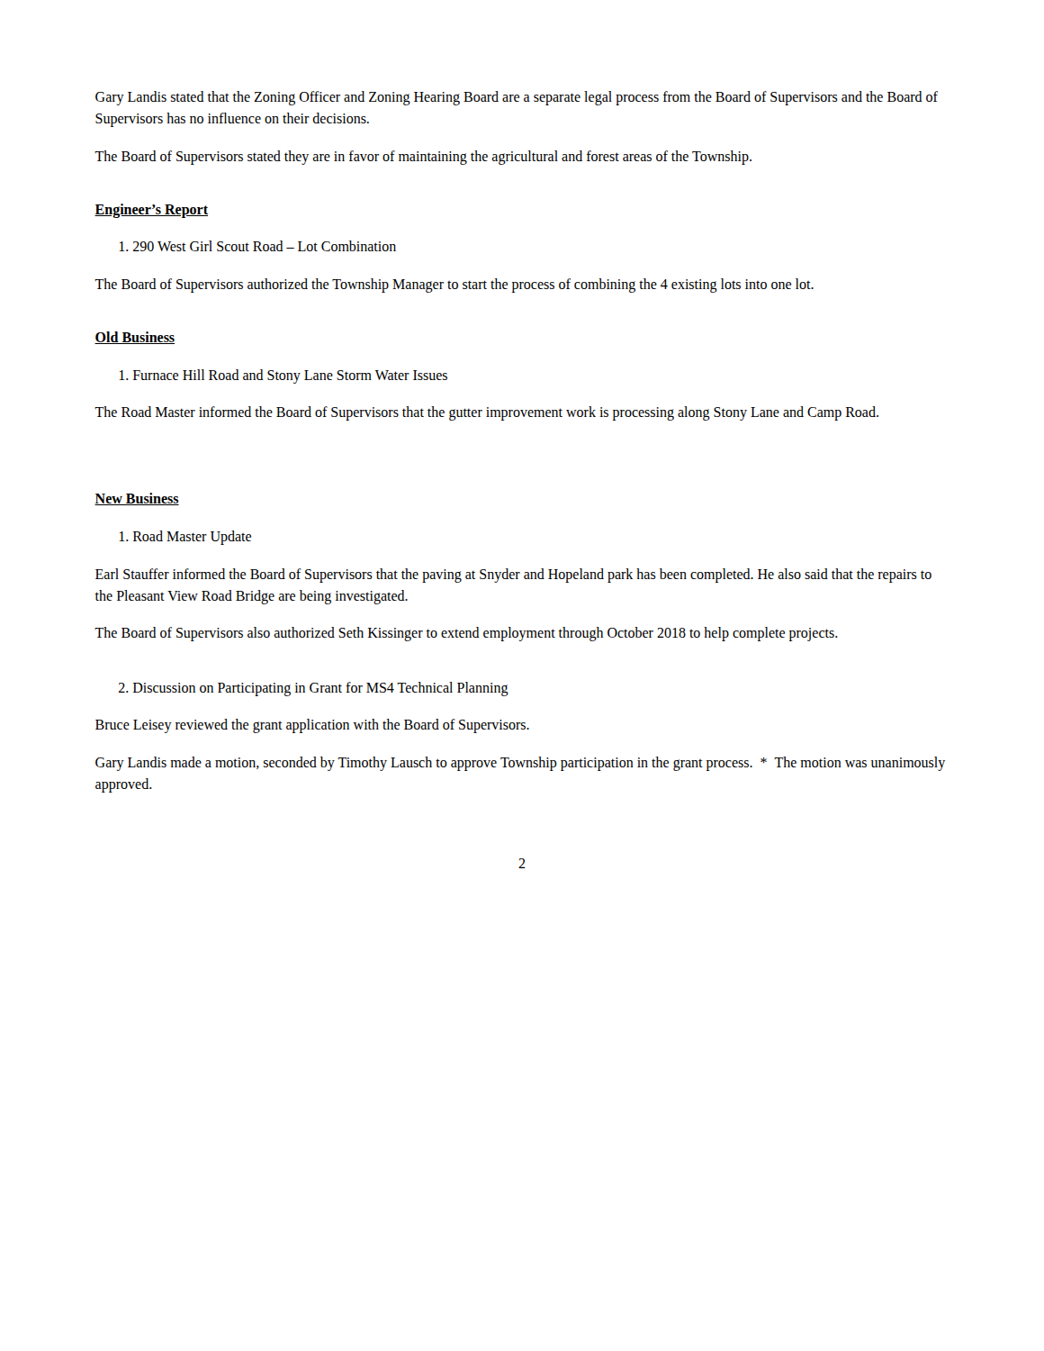Gary Landis stated that the Zoning Officer and Zoning Hearing Board are a separate legal process from the Board of Supervisors and the Board of Supervisors has no influence on their decisions.
The Board of Supervisors stated they are in favor of maintaining the agricultural and forest areas of the Township.
Engineer’s Report
290 West Girl Scout Road – Lot Combination
The Board of Supervisors authorized the Township Manager to start the process of combining the 4 existing lots into one lot.
Old Business
Furnace Hill Road and Stony Lane Storm Water Issues
The Road Master informed the Board of Supervisors that the gutter improvement work is processing along Stony Lane and Camp Road.
New Business
Road Master Update
Earl Stauffer informed the Board of Supervisors that the paving at Snyder and Hopeland park has been completed. He also said that the repairs to the Pleasant View Road Bridge are being investigated.
The Board of Supervisors also authorized Seth Kissinger to extend employment through October 2018 to help complete projects.
Discussion on Participating in Grant for MS4 Technical Planning
Bruce Leisey reviewed the grant application with the Board of Supervisors.
Gary Landis made a motion, seconded by Timothy Lausch to approve Township participation in the grant process. * The motion was unanimously approved.
2